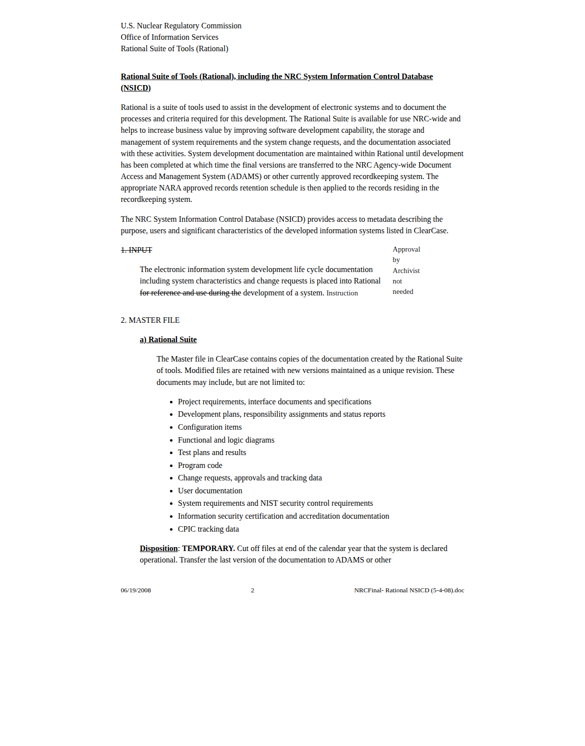U.S. Nuclear Regulatory Commission
Office of Information Services
Rational Suite of Tools (Rational)
Rational Suite of Tools (Rational), including the NRC System Information Control Database (NSICD)
Rational is a suite of tools used to assist in the development of electronic systems and to document the processes and criteria required for this development. The Rational Suite is available for use NRC-wide and helps to increase business value by improving software development capability, the storage and management of system requirements and the system change requests, and the documentation associated with these activities. System development documentation are maintained within Rational until development has been completed at which time the final versions are transferred to the NRC Agency-wide Document Access and Management System (ADAMS) or other currently approved recordkeeping system. The appropriate NARA approved records retention schedule is then applied to the records residing in the recordkeeping system.
The NRC System Information Control Database (NSICD) provides access to metadata describing the purpose, users and significant characteristics of the developed information systems listed in ClearCase.
Approval
by
Archivist
not
needed
1. INPUT
The electronic information system development life cycle documentation including system characteristics and change requests is placed into Rational for reference and use during the development of a system. Instruction
2. MASTER FILE
a) Rational Suite
The Master file in ClearCase contains copies of the documentation created by the Rational Suite of tools. Modified files are retained with new versions maintained as a unique revision. These documents may include, but are not limited to:
Project requirements, interface documents and specifications
Development plans, responsibility assignments and status reports
Configuration items
Functional and logic diagrams
Test plans and results
Program code
Change requests, approvals and tracking data
User documentation
System requirements and NIST security control requirements
Information security certification and accreditation documentation
CPIC tracking data
Disposition: TEMPORARY. Cut off files at end of the calendar year that the system is declared operational. Transfer the last version of the documentation to ADAMS or other
06/19/2008
2
NRCFinal- Rational NSICD (5-4-08).doc